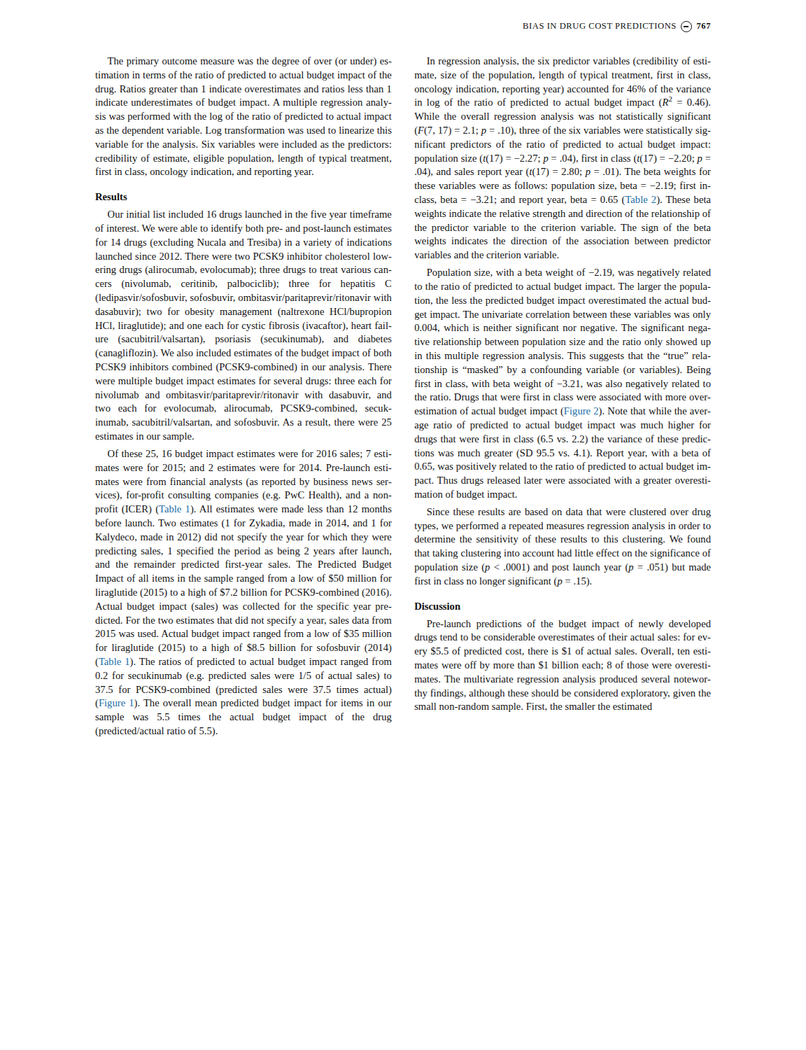BIAS IN DRUG COST PREDICTIONS 767
The primary outcome measure was the degree of over (or under) estimation in terms of the ratio of predicted to actual budget impact of the drug. Ratios greater than 1 indicate overestimates and ratios less than 1 indicate underestimates of budget impact. A multiple regression analysis was performed with the log of the ratio of predicted to actual impact as the dependent variable. Log transformation was used to linearize this variable for the analysis. Six variables were included as the predictors: credibility of estimate, eligible population, length of typical treatment, first in class, oncology indication, and reporting year.
Results
Our initial list included 16 drugs launched in the five year timeframe of interest. We were able to identify both pre- and post-launch estimates for 14 drugs (excluding Nucala and Tresiba) in a variety of indications launched since 2012. There were two PCSK9 inhibitor cholesterol lowering drugs (alirocumab, evolocumab); three drugs to treat various cancers (nivolumab, ceritinib, palbociclib); three for hepatitis C (ledipasvir/sofosbuvir, sofosbuvir, ombitasvir/paritaprevir/ritonavir with dasabuvir); two for obesity management (naltrexone HCl/bupropion HCl, liraglutide); and one each for cystic fibrosis (ivacaftor), heart failure (sacubitril/valsartan), psoriasis (secukinumab), and diabetes (canagliflozin). We also included estimates of the budget impact of both PCSK9 inhibitors combined (PCSK9-combined) in our analysis. There were multiple budget impact estimates for several drugs: three each for nivolumab and ombitasvir/paritaprevir/ritonavir with dasabuvir, and two each for evolocumab, alirocumab, PCSK9-combined, secukinumab, sacubitril/valsartan, and sofosbuvir. As a result, there were 25 estimates in our sample.
Of these 25, 16 budget impact estimates were for 2016 sales; 7 estimates were for 2015; and 2 estimates were for 2014. Pre-launch estimates were from financial analysts (as reported by business news services), for-profit consulting companies (e.g. PwC Health), and a non-profit (ICER) (Table 1). All estimates were made less than 12 months before launch. Two estimates (1 for Zykadia, made in 2014, and 1 for Kalydeco, made in 2012) did not specify the year for which they were predicting sales, 1 specified the period as being 2 years after launch, and the remainder predicted first-year sales. The Predicted Budget Impact of all items in the sample ranged from a low of $50 million for liraglutide (2015) to a high of $7.2 billion for PCSK9-combined (2016). Actual budget impact (sales) was collected for the specific year predicted. For the two estimates that did not specify a year, sales data from 2015 was used. Actual budget impact ranged from a low of $35 million for liraglutide (2015) to a high of $8.5 billion for sofosbuvir (2014) (Table 1). The ratios of predicted to actual budget impact ranged from 0.2 for secukinumab (e.g. predicted sales were 1/5 of actual sales) to 37.5 for PCSK9-combined (predicted sales were 37.5 times actual) (Figure 1). The overall mean predicted budget impact for items in our sample was 5.5 times the actual budget impact of the drug (predicted/actual ratio of 5.5).
In regression analysis, the six predictor variables (credibility of estimate, size of the population, length of typical treatment, first in class, oncology indication, reporting year) accounted for 46% of the variance in log of the ratio of predicted to actual budget impact (R2 = 0.46). While the overall regression analysis was not statistically significant (F(7, 17) = 2.1; p = .10), three of the six variables were statistically significant predictors of the ratio of predicted to actual budget impact: population size (t(17) = −2.27; p = .04), first in class (t(17) = −2.20; p = .04), and sales report year (t(17) = 2.80; p = .01). The beta weights for these variables were as follows: population size, beta = −2.19; first in-class, beta = −3.21; and report year, beta = 0.65 (Table 2). These beta weights indicate the relative strength and direction of the relationship of the predictor variable to the criterion variable. The sign of the beta weights indicates the direction of the association between predictor variables and the criterion variable.
Population size, with a beta weight of −2.19, was negatively related to the ratio of predicted to actual budget impact. The larger the population, the less the predicted budget impact overestimated the actual budget impact. The univariate correlation between these variables was only 0.004, which is neither significant nor negative. The significant negative relationship between population size and the ratio only showed up in this multiple regression analysis. This suggests that the “true” relationship is “masked” by a confounding variable (or variables). Being first in class, with beta weight of −3.21, was also negatively related to the ratio. Drugs that were first in class were associated with more overestimation of actual budget impact (Figure 2). Note that while the average ratio of predicted to actual budget impact was much higher for drugs that were first in class (6.5 vs. 2.2) the variance of these predictions was much greater (SD 95.5 vs. 4.1). Report year, with a beta of 0.65, was positively related to the ratio of predicted to actual budget impact. Thus drugs released later were associated with a greater overestimation of budget impact.
Since these results are based on data that were clustered over drug types, we performed a repeated measures regression analysis in order to determine the sensitivity of these results to this clustering. We found that taking clustering into account had little effect on the significance of population size (p < .0001) and post launch year (p = .051) but made first in class no longer significant (p = .15).
Discussion
Pre-launch predictions of the budget impact of newly developed drugs tend to be considerable overestimates of their actual sales: for every $5.5 of predicted cost, there is $1 of actual sales. Overall, ten estimates were off by more than $1 billion each; 8 of those were overestimates. The multivariate regression analysis produced several noteworthy findings, although these should be considered exploratory, given the small non-random sample. First, the smaller the estimated